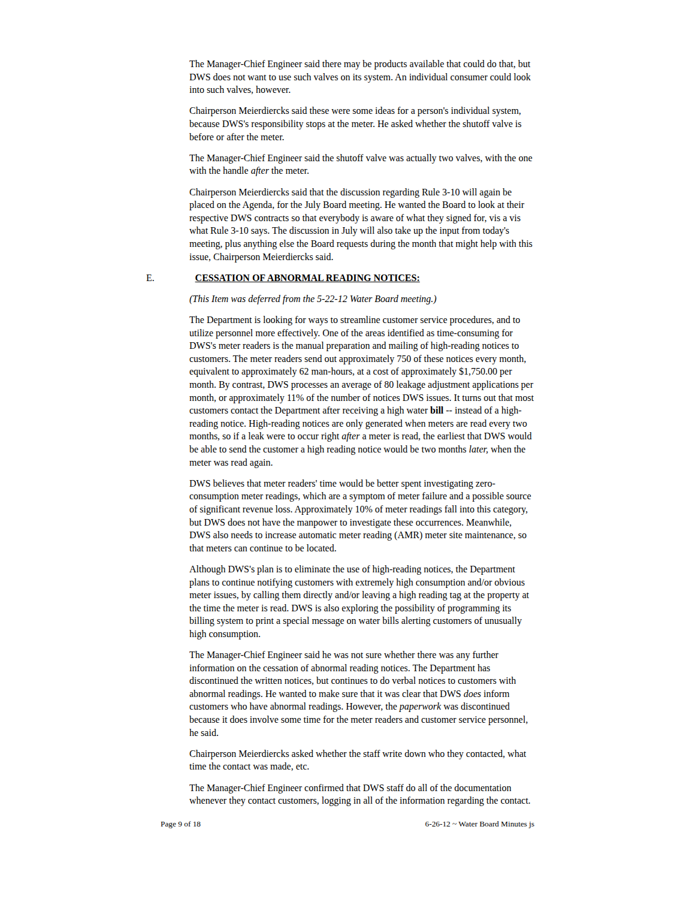The Manager-Chief Engineer said there may be products available that could do that, but DWS does not want to use such valves on its system. An individual consumer could look into such valves, however.
Chairperson Meierdiercks said these were some ideas for a person's individual system, because DWS's responsibility stops at the meter. He asked whether the shutoff valve is before or after the meter.
The Manager-Chief Engineer said the shutoff valve was actually two valves, with the one with the handle after the meter.
Chairperson Meierdiercks said that the discussion regarding Rule 3-10 will again be placed on the Agenda, for the July Board meeting. He wanted the Board to look at their respective DWS contracts so that everybody is aware of what they signed for, vis a vis what Rule 3-10 says. The discussion in July will also take up the input from today's meeting, plus anything else the Board requests during the month that might help with this issue, Chairperson Meierdiercks said.
E. CESSATION OF ABNORMAL READING NOTICES:
(This Item was deferred from the 5-22-12 Water Board meeting.)
The Department is looking for ways to streamline customer service procedures, and to utilize personnel more effectively. One of the areas identified as time-consuming for DWS's meter readers is the manual preparation and mailing of high-reading notices to customers. The meter readers send out approximately 750 of these notices every month, equivalent to approximately 62 man-hours, at a cost of approximately $1,750.00 per month. By contrast, DWS processes an average of 80 leakage adjustment applications per month, or approximately 11% of the number of notices DWS issues. It turns out that most customers contact the Department after receiving a high water bill -- instead of a high-reading notice. High-reading notices are only generated when meters are read every two months, so if a leak were to occur right after a meter is read, the earliest that DWS would be able to send the customer a high reading notice would be two months later, when the meter was read again.
DWS believes that meter readers' time would be better spent investigating zero-consumption meter readings, which are a symptom of meter failure and a possible source of significant revenue loss. Approximately 10% of meter readings fall into this category, but DWS does not have the manpower to investigate these occurrences. Meanwhile, DWS also needs to increase automatic meter reading (AMR) meter site maintenance, so that meters can continue to be located.
Although DWS's plan is to eliminate the use of high-reading notices, the Department plans to continue notifying customers with extremely high consumption and/or obvious meter issues, by calling them directly and/or leaving a high reading tag at the property at the time the meter is read. DWS is also exploring the possibility of programming its billing system to print a special message on water bills alerting customers of unusually high consumption.
The Manager-Chief Engineer said he was not sure whether there was any further information on the cessation of abnormal reading notices. The Department has discontinued the written notices, but continues to do verbal notices to customers with abnormal readings. He wanted to make sure that it was clear that DWS does inform customers who have abnormal readings. However, the paperwork was discontinued because it does involve some time for the meter readers and customer service personnel, he said.
Chairperson Meierdiercks asked whether the staff write down who they contacted, what time the contact was made, etc.
The Manager-Chief Engineer confirmed that DWS staff do all of the documentation whenever they contact customers, logging in all of the information regarding the contact.
Page 9 of 18 6-26-12 ~ Water Board Minutes js